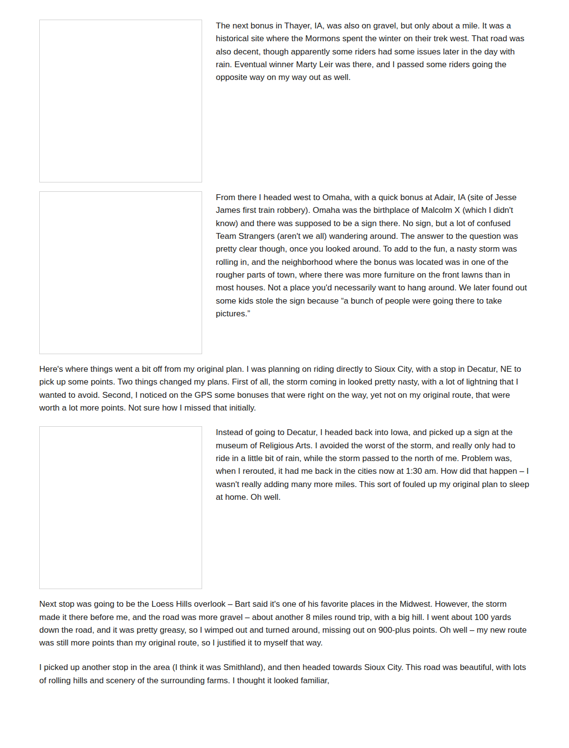The next bonus in Thayer, IA, was also on gravel, but only about a mile. It was a historical site where the Mormons spent the winter on their trek west. That road was also decent, though apparently some riders had some issues later in the day with rain. Eventual winner Marty Leir was there, and I passed some riders going the opposite way on my way out as well.
From there I headed west to Omaha, with a quick bonus at Adair, IA (site of Jesse James first train robbery). Omaha was the birthplace of Malcolm X (which I didn't know) and there was supposed to be a sign there. No sign, but a lot of confused Team Strangers (aren't we all) wandering around. The answer to the question was pretty clear though, once you looked around. To add to the fun, a nasty storm was rolling in, and the neighborhood where the bonus was located was in one of the rougher parts of town, where there was more furniture on the front lawns than in most houses. Not a place you'd necessarily want to hang around. We later found out some kids stole the sign because “a bunch of people were going there to take pictures.”
Here's where things went a bit off from my original plan. I was planning on riding directly to Sioux City, with a stop in Decatur, NE to pick up some points. Two things changed my plans. First of all, the storm coming in looked pretty nasty, with a lot of lightning that I wanted to avoid. Second, I noticed on the GPS some bonuses that were right on the way, yet not on my original route, that were worth a lot more points. Not sure how I missed that initially.
Instead of going to Decatur, I headed back into Iowa, and picked up a sign at the museum of Religious Arts. I avoided the worst of the storm, and really only had to ride in a little bit of rain, while the storm passed to the north of me. Problem was, when I rerouted, it had me back in the cities now at 1:30 am. How did that happen – I wasn't really adding many more miles. This sort of fouled up my original plan to sleep at home. Oh well.
Next stop was going to be the Loess Hills overlook – Bart said it's one of his favorite places in the Midwest. However, the storm made it there before me, and the road was more gravel – about another 8 miles round trip, with a big hill. I went about 100 yards down the road, and it was pretty greasy, so I wimped out and turned around, missing out on 900-plus points. Oh well – my new route was still more points than my original route, so I justified it to myself that way.
I picked up another stop in the area (I think it was Smithland), and then headed towards Sioux City. This road was beautiful, with lots of rolling hills and scenery of the surrounding farms. I thought it looked familiar,